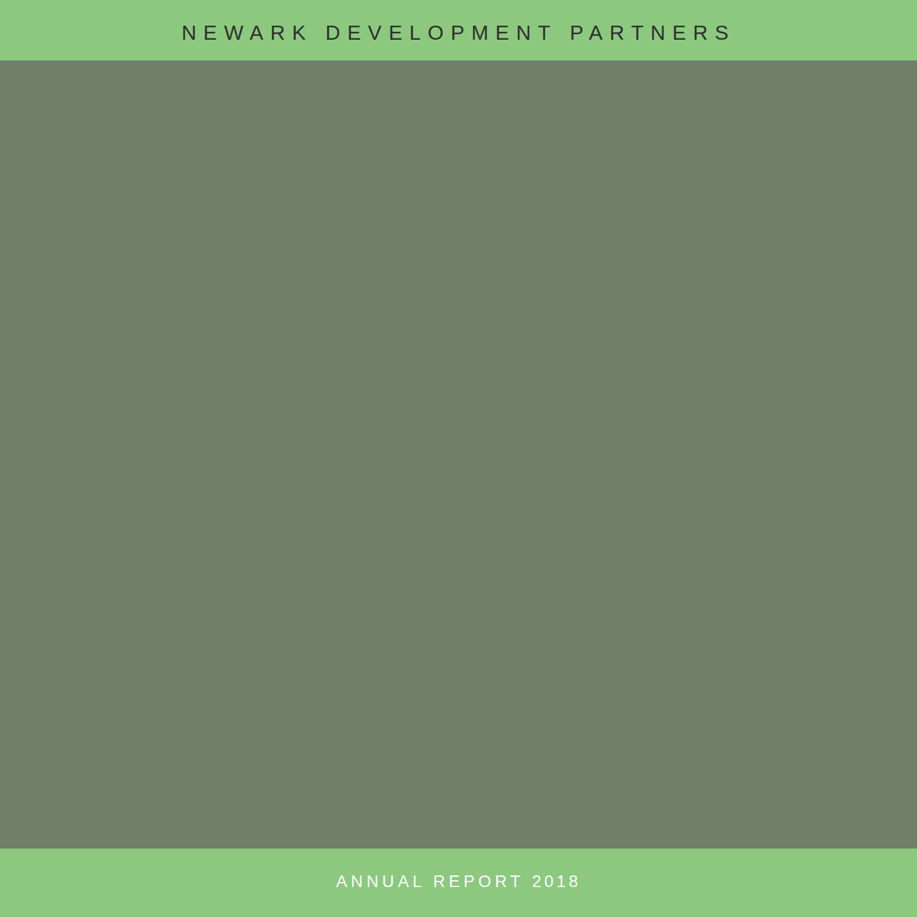Newark Development Partners
Aerial view of downtown Newark courthouse square
Annual Report 2018